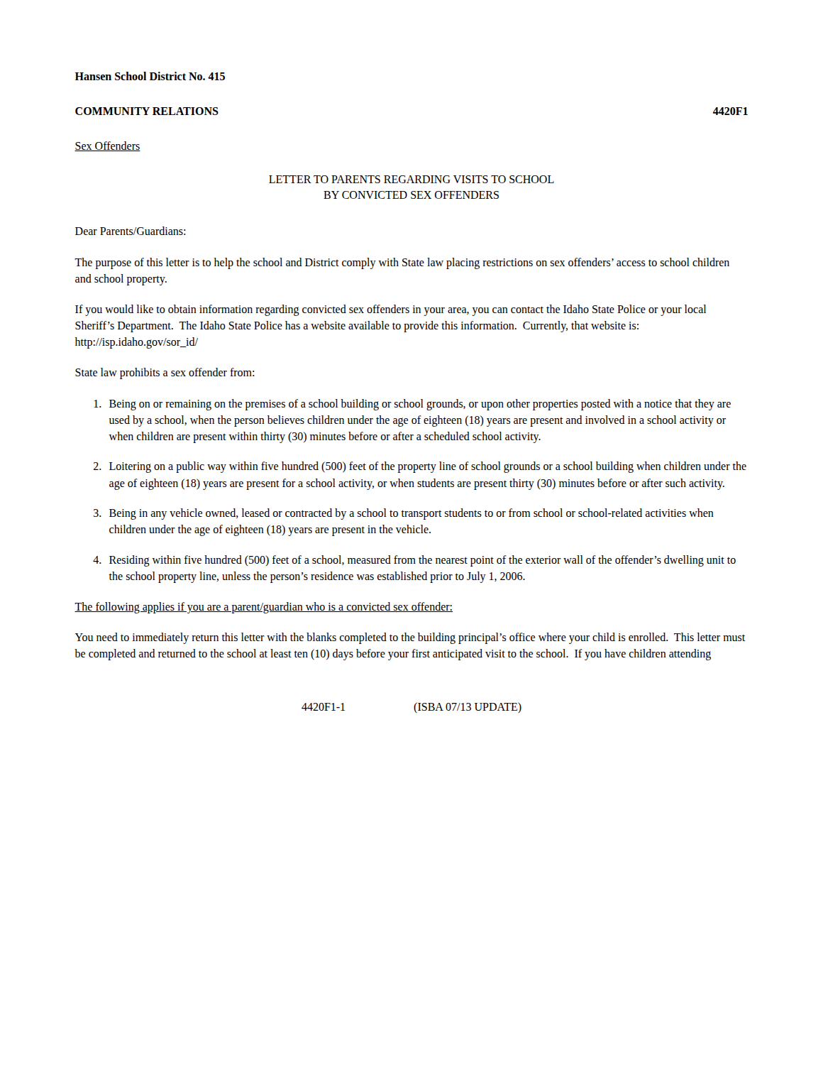Hansen School District No. 415
COMMUNITY RELATIONS 4420F1
Sex Offenders
LETTER TO PARENTS REGARDING VISITS TO SCHOOL
BY CONVICTED SEX OFFENDERS
Dear Parents/Guardians:
The purpose of this letter is to help the school and District comply with State law placing restrictions on sex offenders’ access to school children and school property.
If you would like to obtain information regarding convicted sex offenders in your area, you can contact the Idaho State Police or your local Sheriff’s Department. The Idaho State Police has a website available to provide this information. Currently, that website is: http://isp.idaho.gov/sor_id/
State law prohibits a sex offender from:
Being on or remaining on the premises of a school building or school grounds, or upon other properties posted with a notice that they are used by a school, when the person believes children under the age of eighteen (18) years are present and involved in a school activity or when children are present within thirty (30) minutes before or after a scheduled school activity.
Loitering on a public way within five hundred (500) feet of the property line of school grounds or a school building when children under the age of eighteen (18) years are present for a school activity, or when students are present thirty (30) minutes before or after such activity.
Being in any vehicle owned, leased or contracted by a school to transport students to or from school or school-related activities when children under the age of eighteen (18) years are present in the vehicle.
Residing within five hundred (500) feet of a school, measured from the nearest point of the exterior wall of the offender’s dwelling unit to the school property line, unless the person’s residence was established prior to July 1, 2006.
The following applies if you are a parent/guardian who is a convicted sex offender:
You need to immediately return this letter with the blanks completed to the building principal’s office where your child is enrolled. This letter must be completed and returned to the school at least ten (10) days before your first anticipated visit to the school. If you have children attending
4420F1-1 (ISBA 07/13 UPDATE)